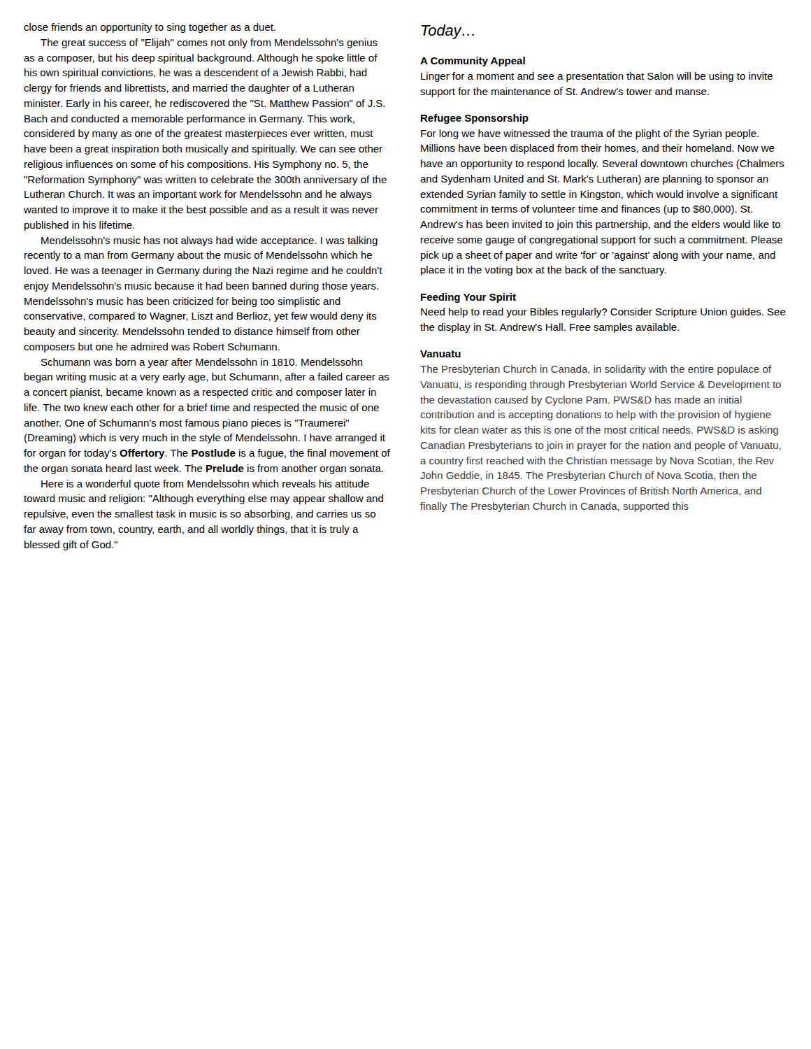close friends an opportunity to sing together as a duet.
The great success of "Elijah" comes not only from Mendelssohn's genius as a composer, but his deep spiritual background. Although he spoke little of his own spiritual convictions, he was a descendent of a Jewish Rabbi, had clergy for friends and librettists, and married the daughter of a Lutheran minister. Early in his career, he rediscovered the "St. Matthew Passion" of J.S. Bach and conducted a memorable performance in Germany. This work, considered by many as one of the greatest masterpieces ever written, must have been a great inspiration both musically and spiritually. We can see other religious influences on some of his compositions. His Symphony no. 5, the "Reformation Symphony" was written to celebrate the 300th anniversary of the Lutheran Church. It was an important work for Mendelssohn and he always wanted to improve it to make it the best possible and as a result it was never published in his lifetime.
Mendelssohn's music has not always had wide acceptance. I was talking recently to a man from Germany about the music of Mendelssohn which he loved. He was a teenager in Germany during the Nazi regime and he couldn't enjoy Mendelssohn's music because it had been banned during those years. Mendelssohn's music has been criticized for being too simplistic and conservative, compared to Wagner, Liszt and Berlioz, yet few would deny its beauty and sincerity. Mendelssohn tended to distance himself from other composers but one he admired was Robert Schumann.
Schumann was born a year after Mendelssohn in 1810. Mendelssohn began writing music at a very early age, but Schumann, after a failed career as a concert pianist, became known as a respected critic and composer later in life. The two knew each other for a brief time and respected the music of one another. One of Schumann's most famous piano pieces is "Traumerei" (Dreaming) which is very much in the style of Mendelssohn. I have arranged it for organ for today's Offertory. The Postlude is a fugue, the final movement of the organ sonata heard last week. The Prelude is from another organ sonata.
Here is a wonderful quote from Mendelssohn which reveals his attitude toward music and religion: "Although everything else may appear shallow and repulsive, even the smallest task in music is so absorbing, and carries us so far away from town, country, earth, and all worldly things, that it is truly a blessed gift of God."
Today…
A Community Appeal
Linger for a moment and see a presentation that Salon will be using to invite support for the maintenance of St. Andrew's tower and manse.
Refugee Sponsorship
For long we have witnessed the trauma of the plight of the Syrian people. Millions have been displaced from their homes, and their homeland. Now we have an opportunity to respond locally. Several downtown churches (Chalmers and Sydenham United and St. Mark's Lutheran) are planning to sponsor an extended Syrian family to settle in Kingston, which would involve a significant commitment in terms of volunteer time and finances (up to $80,000). St. Andrew's has been invited to join this partnership, and the elders would like to receive some gauge of congregational support for such a commitment. Please pick up a sheet of paper and write 'for' or 'against' along with your name, and place it in the voting box at the back of the sanctuary.
Feeding Your Spirit
Need help to read your Bibles regularly? Consider Scripture Union guides. See the display in St. Andrew's Hall. Free samples available.
Vanuatu
The Presbyterian Church in Canada, in solidarity with the entire populace of Vanuatu, is responding through Presbyterian World Service & Development to the devastation caused by Cyclone Pam. PWS&D has made an initial contribution and is accepting donations to help with the provision of hygiene kits for clean water as this is one of the most critical needs. PWS&D is asking Canadian Presbyterians to join in prayer for the nation and people of Vanuatu, a country first reached with the Christian message by Nova Scotian, the Rev John Geddie, in 1845. The Presbyterian Church of Nova Scotia, then the Presbyterian Church of the Lower Provinces of British North America, and finally The Presbyterian Church in Canada, supported this